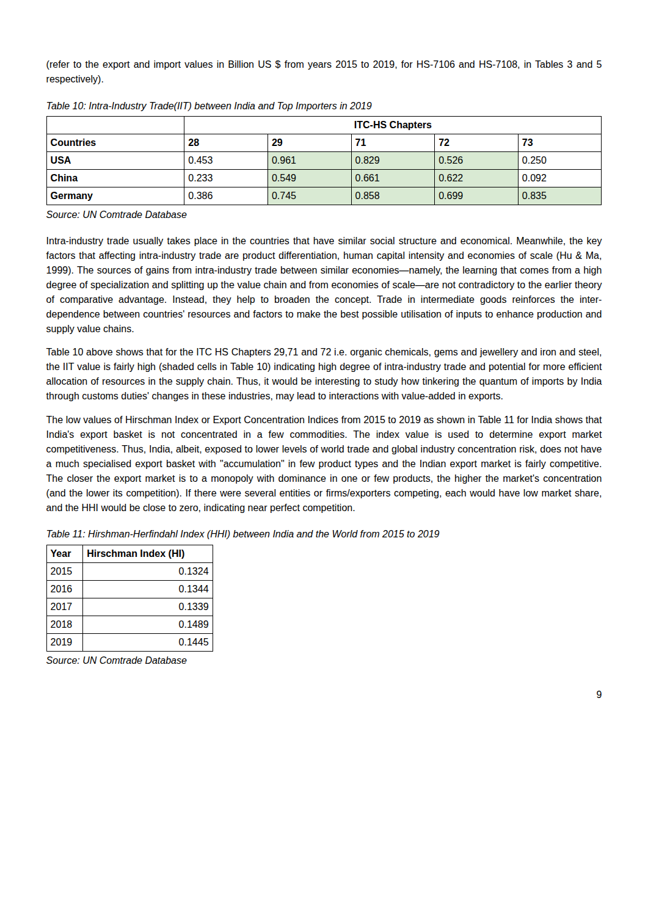(refer to the export and import values in Billion US $ from years 2015 to 2019, for HS-7106 and HS-7108, in Tables 3 and 5 respectively).
Table 10: Intra-Industry Trade(IIT) between India and Top Importers in 2019
| | ITC-HS Chapters |
| --- | --- |
| Countries | 28 | 29 | 71 | 72 | 73 |
| USA | 0.453 | 0.961 | 0.829 | 0.526 | 0.250 |
| China | 0.233 | 0.549 | 0.661 | 0.622 | 0.092 |
| Germany | 0.386 | 0.745 | 0.858 | 0.699 | 0.835 |
Source: UN Comtrade Database
Intra-industry trade usually takes place in the countries that have similar social structure and economical. Meanwhile, the key factors that affecting intra-industry trade are product differentiation, human capital intensity and economies of scale (Hu & Ma, 1999). The sources of gains from intra-industry trade between similar economies—namely, the learning that comes from a high degree of specialization and splitting up the value chain and from economies of scale—are not contradictory to the earlier theory of comparative advantage. Instead, they help to broaden the concept. Trade in intermediate goods reinforces the inter-dependence between countries' resources and factors to make the best possible utilisation of inputs to enhance production and supply value chains.
Table 10 above shows that for the ITC HS Chapters 29,71 and 72 i.e. organic chemicals, gems and jewellery and iron and steel, the IIT value is fairly high (shaded cells in Table 10) indicating high degree of intra-industry trade and potential for more efficient allocation of resources in the supply chain. Thus, it would be interesting to study how tinkering the quantum of imports by India through customs duties' changes in these industries, may lead to interactions with value-added in exports.
The low values of Hirschman Index or Export Concentration Indices from 2015 to 2019 as shown in Table 11 for India shows that India's export basket is not concentrated in a few commodities. The index value is used to determine export market competitiveness. Thus, India, albeit, exposed to lower levels of world trade and global industry concentration risk, does not have a much specialised export basket with "accumulation" in few product types and the Indian export market is fairly competitive. The closer the export market is to a monopoly with dominance in one or few products, the higher the market's concentration (and the lower its competition). If there were several entities or firms/exporters competing, each would have low market share, and the HHI would be close to zero, indicating near perfect competition.
Table 11: Hirshman-Herfindahl Index (HHI) between India and the World from 2015 to 2019
| Year | Hirschman Index (HI) |
| --- | --- |
| 2015 | 0.1324 |
| 2016 | 0.1344 |
| 2017 | 0.1339 |
| 2018 | 0.1489 |
| 2019 | 0.1445 |
Source: UN Comtrade Database
9